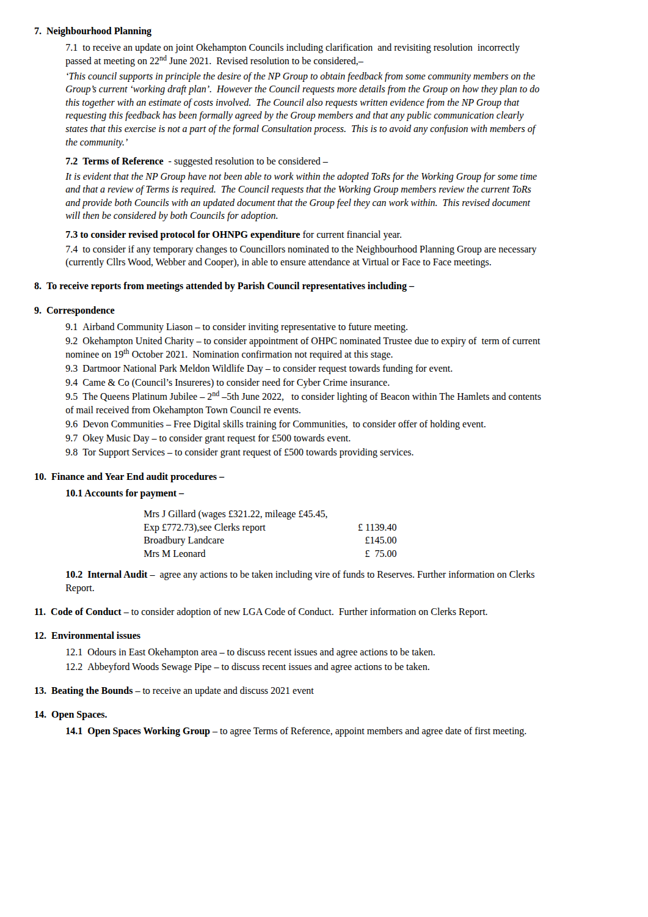7. Neighbourhood Planning
7.1 to receive an update on joint Okehampton Councils including clarification and revisiting resolution incorrectly passed at meeting on 22nd June 2021. Revised resolution to be considered,–
‘This council supports in principle the desire of the NP Group to obtain feedback from some community members on the Group’s current ‘working draft plan’. However the Council requests more details from the Group on how they plan to do this together with an estimate of costs involved. The Council also requests written evidence from the NP Group that requesting this feedback has been formally agreed by the Group members and that any public communication clearly states that this exercise is not a part of the formal Consultation process. This is to avoid any confusion with members of the community.’
7.2 Terms of Reference - suggested resolution to be considered –
It is evident that the NP Group have not been able to work within the adopted ToRs for the Working Group for some time and that a review of Terms is required. The Council requests that the Working Group members review the current ToRs and provide both Councils with an updated document that the Group feel they can work within. This revised document will then be considered by both Councils for adoption.
7.3 to consider revised protocol for OHNPG expenditure for current financial year.
7.4 to consider if any temporary changes to Councillors nominated to the Neighbourhood Planning Group are necessary (currently Cllrs Wood, Webber and Cooper), in able to ensure attendance at Virtual or Face to Face meetings.
8. To receive reports from meetings attended by Parish Council representatives including –
9. Correspondence
9.1 Airband Community Liason – to consider inviting representative to future meeting.
9.2 Okehampton United Charity – to consider appointment of OHPC nominated Trustee due to expiry of term of current nominee on 19th October 2021. Nomination confirmation not required at this stage.
9.3 Dartmoor National Park Meldon Wildlife Day – to consider request towards funding for event.
9.4 Came & Co (Council’s Insureres) to consider need for Cyber Crime insurance.
9.5 The Queens Platinum Jubilee – 2nd –5th June 2022, to consider lighting of Beacon within The Hamlets and contents of mail received from Okehampton Town Council re events.
9.6 Devon Communities – Free Digital skills training for Communities, to consider offer of holding event.
9.7 Okey Music Day – to consider grant request for £500 towards event.
9.8 Tor Support Services – to consider grant request of £500 towards providing services.
10. Finance and Year End audit procedures –
10.1 Accounts for payment –
| Mrs J Gillard (wages £321.22, mileage £45.45, | |
| Exp £772.73),see Clerks report | £ 1139.40 |
| Broadbury Landcare | £145.00 |
| Mrs M Leonard | £ 75.00 |
10.2 Internal Audit – agree any actions to be taken including vire of funds to Reserves. Further information on Clerks Report.
11. Code of Conduct – to consider adoption of new LGA Code of Conduct. Further information on Clerks Report.
12. Environmental issues
12.1 Odours in East Okehampton area – to discuss recent issues and agree actions to be taken.
12.2 Abbeyford Woods Sewage Pipe – to discuss recent issues and agree actions to be taken.
13. Beating the Bounds – to receive an update and discuss 2021 event
14. Open Spaces.
14.1 Open Spaces Working Group – to agree Terms of Reference, appoint members and agree date of first meeting.